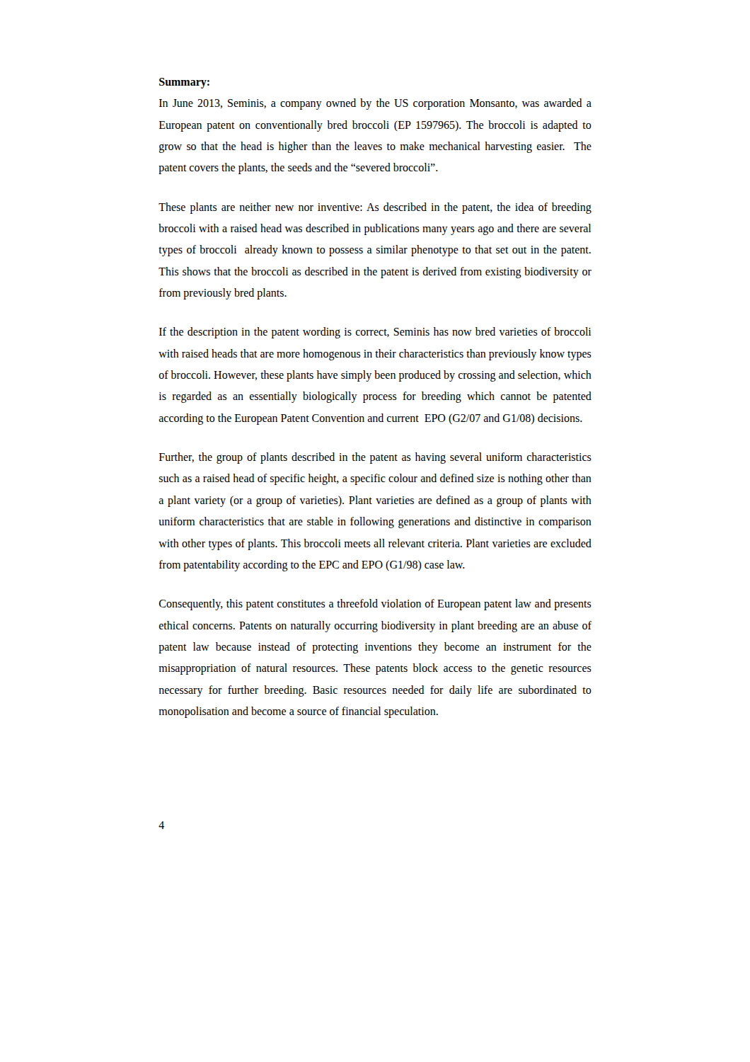Summary:
In June 2013, Seminis, a company owned by the US corporation Monsanto, was awarded a European patent on conventionally bred broccoli (EP 1597965). The broccoli is adapted to grow so that the head is higher than the leaves to make mechanical harvesting easier. The patent covers the plants, the seeds and the “severed broccoli”.
These plants are neither new nor inventive: As described in the patent, the idea of breeding broccoli with a raised head was described in publications many years ago and there are several types of broccoli already known to possess a similar phenotype to that set out in the patent. This shows that the broccoli as described in the patent is derived from existing biodiversity or from previously bred plants.
If the description in the patent wording is correct, Seminis has now bred varieties of broccoli with raised heads that are more homogenous in their characteristics than previously know types of broccoli. However, these plants have simply been produced by crossing and selection, which is regarded as an essentially biologically process for breeding which cannot be patented according to the European Patent Convention and current EPO (G2/07 and G1/08) decisions.
Further, the group of plants described in the patent as having several uniform characteristics such as a raised head of specific height, a specific colour and defined size is nothing other than a plant variety (or a group of varieties). Plant varieties are defined as a group of plants with uniform characteristics that are stable in following generations and distinctive in comparison with other types of plants. This broccoli meets all relevant criteria. Plant varieties are excluded from patentability according to the EPC and EPO (G1/98) case law.
Consequently, this patent constitutes a threefold violation of European patent law and presents ethical concerns. Patents on naturally occurring biodiversity in plant breeding are an abuse of patent law because instead of protecting inventions they become an instrument for the misappropriation of natural resources. These patents block access to the genetic resources necessary for further breeding. Basic resources needed for daily life are subordinated to monopolisation and become a source of financial speculation.
4